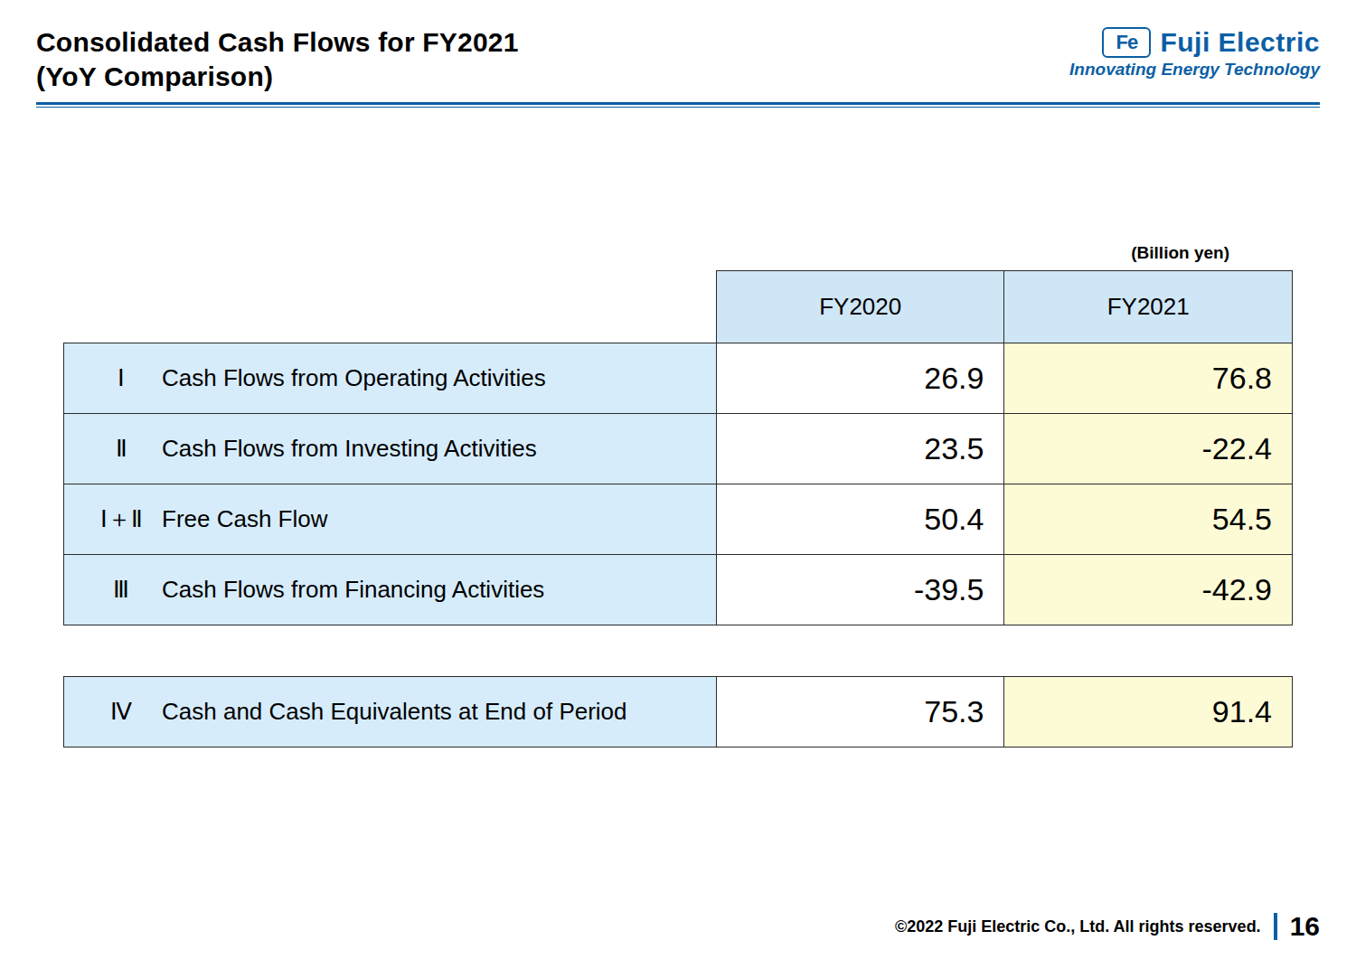Consolidated Cash Flows for FY2021
(YoY Comparison)
Fe Fuji Electric
Innovating Energy Technology
(Billion yen)
| | FY2020 | FY2021 |
| --- | --- | --- |
| Ⅰ Cash Flows from Operating Activities | 26.9 | 76.8 |
| Ⅱ Cash Flows from Investing Activities | 23.5 | -22.4 |
| Ⅰ＋Ⅱ Free Cash Flow | 50.4 | 54.5 |
| Ⅲ Cash Flows from Financing Activities | -39.5 | -42.9 |
| Ⅳ Cash and Cash Equivalents at End of Period | 75.3 | 91.4 |
©2022 Fuji Electric Co., Ltd. All rights reserved. 16